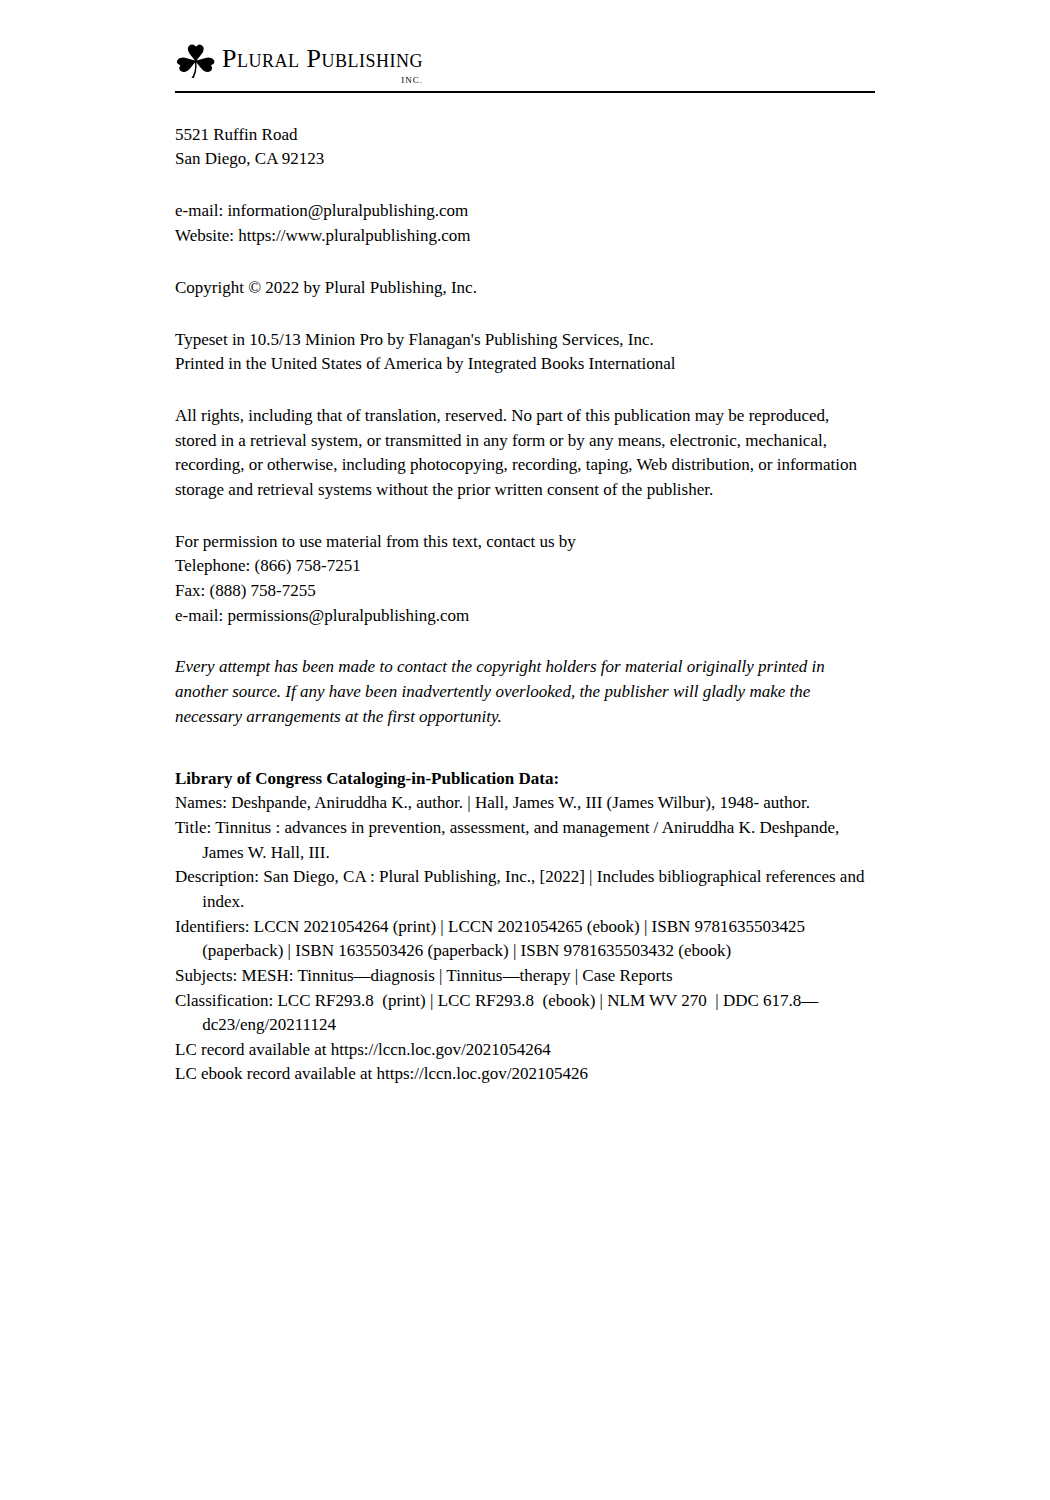☘Plural Publishing INC.
5521 Ruffin Road
San Diego, CA 92123
e-mail: information@pluralpublishing.com
Website: https://www.pluralpublishing.com
Copyright © 2022 by Plural Publishing, Inc.
Typeset in 10.5/13 Minion Pro by Flanagan's Publishing Services, Inc.
Printed in the United States of America by Integrated Books International
All rights, including that of translation, reserved. No part of this publication may be reproduced, stored in a retrieval system, or transmitted in any form or by any means, electronic, mechanical, recording, or otherwise, including photocopying, recording, taping, Web distribution, or information storage and retrieval systems without the prior written consent of the publisher.
For permission to use material from this text, contact us by
Telephone: (866) 758-7251
Fax: (888) 758-7255
e-mail: permissions@pluralpublishing.com
Every attempt has been made to contact the copyright holders for material originally printed in another source. If any have been inadvertently overlooked, the publisher will gladly make the necessary arrangements at the first opportunity.
Library of Congress Cataloging-in-Publication Data:
Names: Deshpande, Aniruddha K., author. | Hall, James W., III (James Wilbur), 1948- author.
Title: Tinnitus : advances in prevention, assessment, and management / Aniruddha K. Deshpande, James W. Hall, III.
Description: San Diego, CA : Plural Publishing, Inc., [2022] | Includes bibliographical references and index.
Identifiers: LCCN 2021054264 (print) | LCCN 2021054265 (ebook) | ISBN 9781635503425 (paperback) | ISBN 1635503426 (paperback) | ISBN 9781635503432 (ebook)
Subjects: MESH: Tinnitus—diagnosis | Tinnitus—therapy | Case Reports
Classification: LCC RF293.8 (print) | LCC RF293.8 (ebook) | NLM WV 270 | DDC 617.8—dc23/eng/20211124
LC record available at https://lccn.loc.gov/2021054264
LC ebook record available at https://lccn.loc.gov/202105426